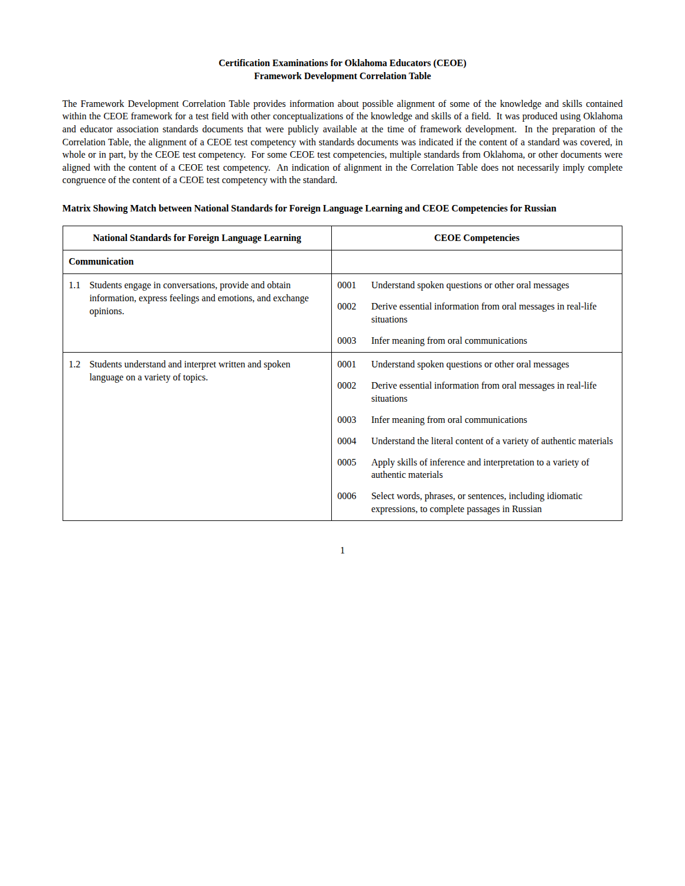Certification Examinations for Oklahoma Educators (CEOE)
Framework Development Correlation Table
The Framework Development Correlation Table provides information about possible alignment of some of the knowledge and skills contained within the CEOE framework for a test field with other conceptualizations of the knowledge and skills of a field. It was produced using Oklahoma and educator association standards documents that were publicly available at the time of framework development. In the preparation of the Correlation Table, the alignment of a CEOE test competency with standards documents was indicated if the content of a standard was covered, in whole or in part, by the CEOE test competency. For some CEOE test competencies, multiple standards from Oklahoma, or other documents were aligned with the content of a CEOE test competency. An indication of alignment in the Correlation Table does not necessarily imply complete congruence of the content of a CEOE test competency with the standard.
Matrix Showing Match between National Standards for Foreign Language Learning and CEOE Competencies for Russian
| National Standards for Foreign Language Learning | CEOE Competencies |
| --- | --- |
| Communication | |
| 1.1 Students engage in conversations, provide and obtain information, express feelings and emotions, and exchange opinions. | 0001 Understand spoken questions or other oral messages 0002 Derive essential information from oral messages in real-life situations 0003 Infer meaning from oral communications |
| 1.2 Students understand and interpret written and spoken language on a variety of topics. | 0001 Understand spoken questions or other oral messages 0002 Derive essential information from oral messages in real-life situations 0003 Infer meaning from oral communications 0004 Understand the literal content of a variety of authentic materials 0005 Apply skills of inference and interpretation to a variety of authentic materials 0006 Select words, phrases, or sentences, including idiomatic expressions, to complete passages in Russian |
1